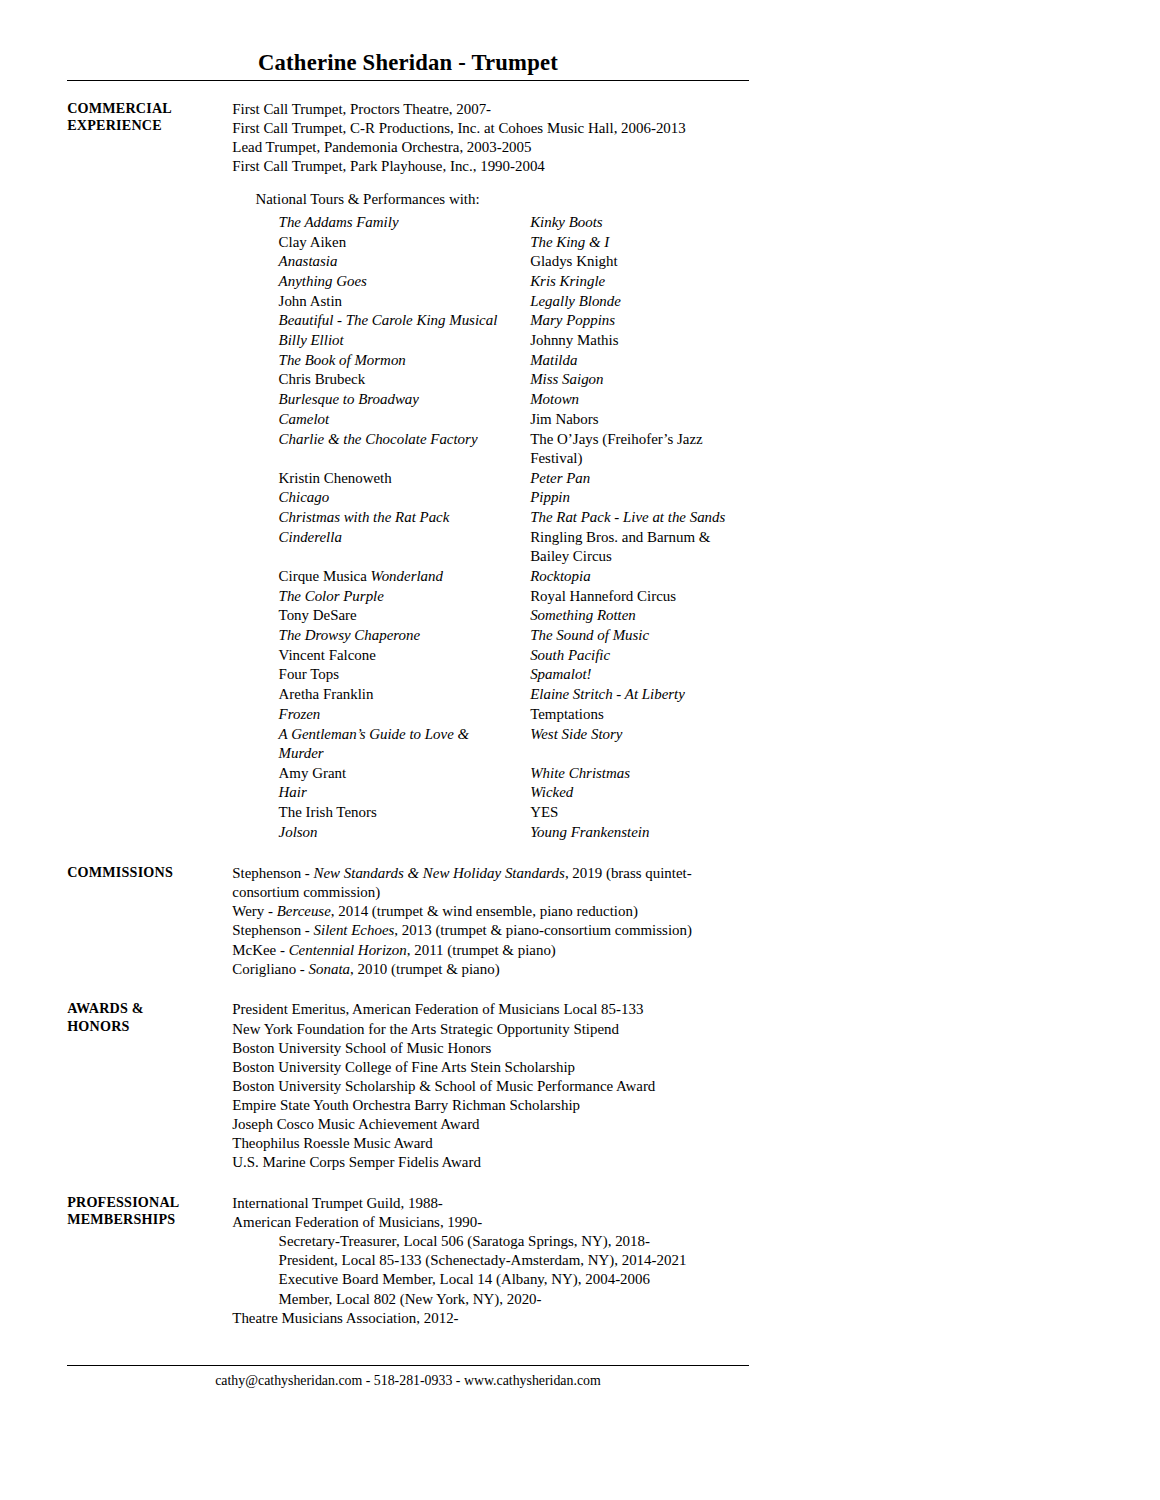Catherine Sheridan - Trumpet
| COMMERCIAL EXPERIENCE | First Call Trumpet, Proctors Theatre, 2007- First Call Trumpet, C-R Productions, Inc. at Cohoes Music Hall, 2006-2013 Lead Trumpet, Pandemonia Orchestra, 2003-2005 First Call Trumpet, Park Playhouse, Inc., 1990-2004 National Tours & Performances with: / The Addams Family / Kinky Boots / / Clay Aiken / The King & I / / Anastasia / Gladys Knight / / Anything Goes / Kris Kringle / / John Astin / Legally Blonde / / Beautiful - The Carole King Musical / Mary Poppins / / Billy Elliot / Johnny Mathis / / The Book of Mormon / Matilda / / Chris Brubeck / Miss Saigon / / Burlesque to Broadway / Motown / / Camelot / Jim Nabors / / Charlie & the Chocolate Factory / The O’Jays (Freihofer’s Jazz Festival) / / Kristin Chenoweth / Peter Pan / / Chicago / Pippin / / Christmas with the Rat Pack / The Rat Pack - Live at the Sands / / Cinderella / Ringling Bros. and Barnum & Bailey Circus / / Cirque Musica Wonderland / Rocktopia / / The Color Purple / Royal Hanneford Circus / / Tony DeSare / Something Rotten / / The Drowsy Chaperone / The Sound of Music / / Vincent Falcone / South Pacific / / Four Tops / Spamalot! / / Aretha Franklin / Elaine Stritch - At Liberty / / Frozen / Temptations / / A Gentleman’s Guide to Love & Murder / West Side Story / / Amy Grant / White Christmas / / Hair / Wicked / / The Irish Tenors / YES / / Jolson / Young Frankenstein / |
| COMMISSIONS | Stephenson - New Standards & New Holiday Standards , 2019 (brass quintet-consortium commission) Wery - Berceuse , 2014 (trumpet & wind ensemble, piano reduction) Stephenson - Silent Echoes , 2013 (trumpet & piano-consortium commission) McKee - Centennial Horizon , 2011 (trumpet & piano) Corigliano - Sonata , 2010 (trumpet & piano) |
| AWARDS & HONORS | President Emeritus, American Federation of Musicians Local 85-133 New York Foundation for the Arts Strategic Opportunity Stipend Boston University School of Music Honors Boston University College of Fine Arts Stein Scholarship Boston University Scholarship & School of Music Performance Award Empire State Youth Orchestra Barry Richman Scholarship Joseph Cosco Music Achievement Award Theophilus Roessle Music Award U.S. Marine Corps Semper Fidelis Award |
| PROFESSIONAL MEMBERSHIPS | International Trumpet Guild, 1988- American Federation of Musicians, 1990- Secretary-Treasurer, Local 506 (Saratoga Springs, NY), 2018- President, Local 85-133 (Schenectady-Amsterdam, NY), 2014-2021 Executive Board Member, Local 14 (Albany, NY), 2004-2006 Member, Local 802 (New York, NY), 2020- Theatre Musicians Association, 2012- |
cathy@cathysheridan.com - 518-281-0933 - www.cathysheridan.com